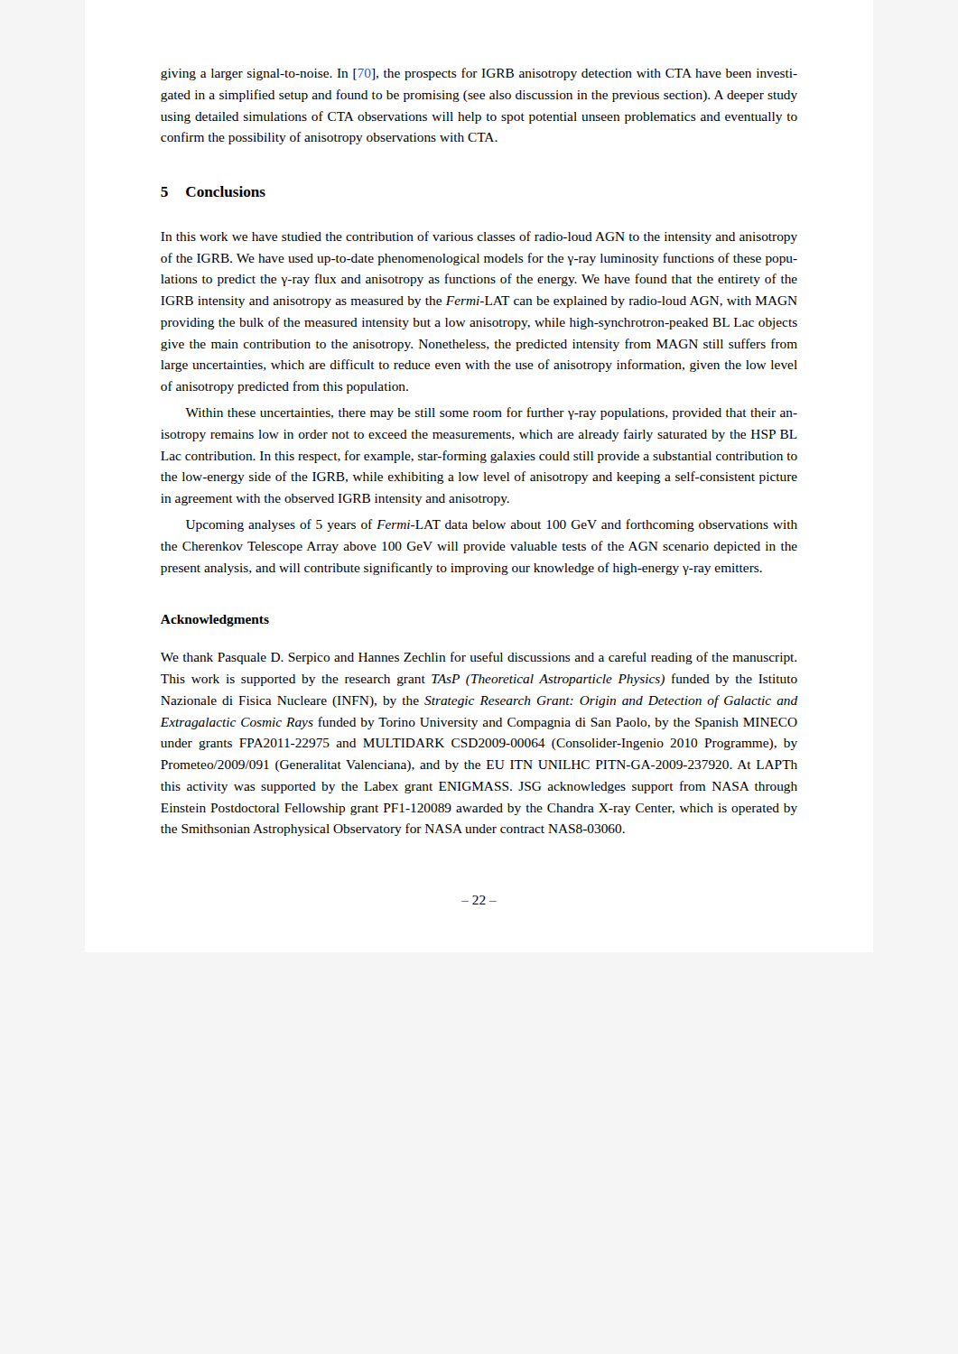giving a larger signal-to-noise. In [70], the prospects for IGRB anisotropy detection with CTA have been investigated in a simplified setup and found to be promising (see also discussion in the previous section). A deeper study using detailed simulations of CTA observations will help to spot potential unseen problematics and eventually to confirm the possibility of anisotropy observations with CTA.
5 Conclusions
In this work we have studied the contribution of various classes of radio-loud AGN to the intensity and anisotropy of the IGRB. We have used up-to-date phenomenological models for the γ-ray luminosity functions of these populations to predict the γ-ray flux and anisotropy as functions of the energy. We have found that the entirety of the IGRB intensity and anisotropy as measured by the Fermi-LAT can be explained by radio-loud AGN, with MAGN providing the bulk of the measured intensity but a low anisotropy, while high-synchrotron-peaked BL Lac objects give the main contribution to the anisotropy. Nonetheless, the predicted intensity from MAGN still suffers from large uncertainties, which are difficult to reduce even with the use of anisotropy information, given the low level of anisotropy predicted from this population.
Within these uncertainties, there may be still some room for further γ-ray populations, provided that their anisotropy remains low in order not to exceed the measurements, which are already fairly saturated by the HSP BL Lac contribution. In this respect, for example, star-forming galaxies could still provide a substantial contribution to the low-energy side of the IGRB, while exhibiting a low level of anisotropy and keeping a self-consistent picture in agreement with the observed IGRB intensity and anisotropy.
Upcoming analyses of 5 years of Fermi-LAT data below about 100 GeV and forthcoming observations with the Cherenkov Telescope Array above 100 GeV will provide valuable tests of the AGN scenario depicted in the present analysis, and will contribute significantly to improving our knowledge of high-energy γ-ray emitters.
Acknowledgments
We thank Pasquale D. Serpico and Hannes Zechlin for useful discussions and a careful reading of the manuscript. This work is supported by the research grant TAsP (Theoretical Astroparticle Physics) funded by the Istituto Nazionale di Fisica Nucleare (INFN), by the Strategic Research Grant: Origin and Detection of Galactic and Extragalactic Cosmic Rays funded by Torino University and Compagnia di San Paolo, by the Spanish MINECO under grants FPA2011-22975 and MULTIDARK CSD2009-00064 (Consolider-Ingenio 2010 Programme), by Prometeo/2009/091 (Generalitat Valenciana), and by the EU ITN UNILHC PITN-GA-2009-237920. At LAPTh this activity was supported by the Labex grant ENIGMASS. JSG acknowledges support from NASA through Einstein Postdoctoral Fellowship grant PF1-120089 awarded by the Chandra X-ray Center, which is operated by the Smithsonian Astrophysical Observatory for NASA under contract NAS8-03060.
– 22 –